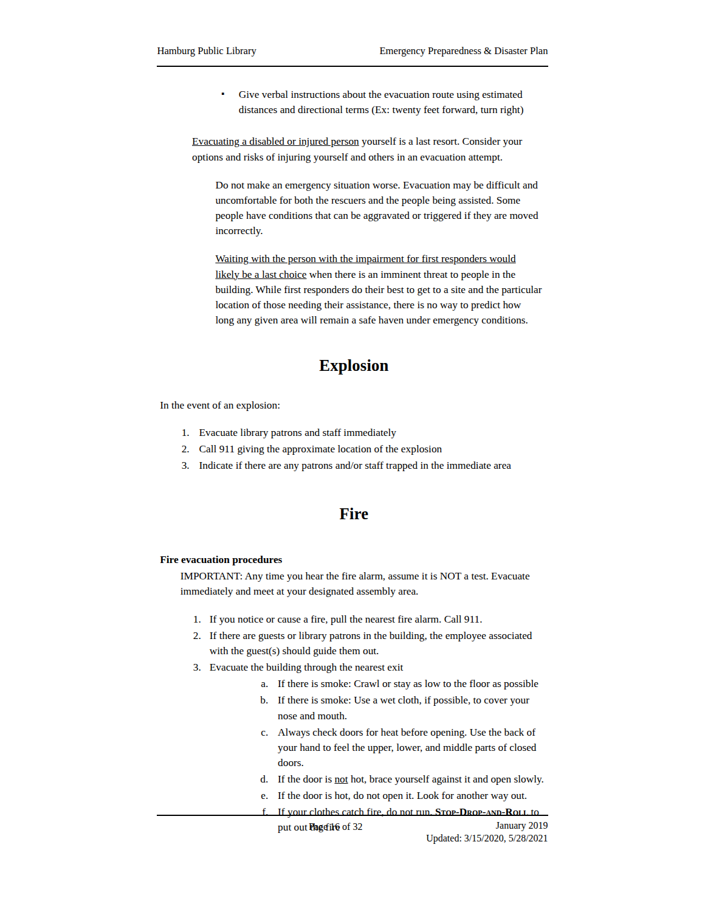Hamburg Public Library
Emergency Preparedness & Disaster Plan
Give verbal instructions about the evacuation route using estimated distances and directional terms (Ex: twenty feet forward, turn right)
Evacuating a disabled or injured person yourself is a last resort. Consider your options and risks of injuring yourself and others in an evacuation attempt.
Do not make an emergency situation worse. Evacuation may be difficult and uncomfortable for both the rescuers and the people being assisted. Some people have conditions that can be aggravated or triggered if they are moved incorrectly.
Waiting with the person with the impairment for first responders would likely be a last choice when there is an imminent threat to people in the building. While first responders do their best to get to a site and the particular location of those needing their assistance, there is no way to predict how long any given area will remain a safe haven under emergency conditions.
Explosion
In the event of an explosion:
Evacuate library patrons and staff immediately
Call 911 giving the approximate location of the explosion
Indicate if there are any patrons and/or staff trapped in the immediate area
Fire
Fire evacuation procedures
IMPORTANT: Any time you hear the fire alarm, assume it is NOT a test. Evacuate immediately and meet at your designated assembly area.
If you notice or cause a fire, pull the nearest fire alarm. Call 911.
If there are guests or library patrons in the building, the employee associated with the guest(s) should guide them out.
Evacuate the building through the nearest exit
If there is smoke: Crawl or stay as low to the floor as possible
If there is smoke: Use a wet cloth, if possible, to cover your nose and mouth.
Always check doors for heat before opening. Use the back of your hand to feel the upper, lower, and middle parts of closed doors.
If the door is not hot, brace yourself against it and open slowly.
If the door is hot, do not open it. Look for another way out.
If your clothes catch fire, do not run. Stop-Drop-and-Roll to put out the fire
Page 16 of 32
January 2019
Updated: 3/15/2020, 5/28/2021